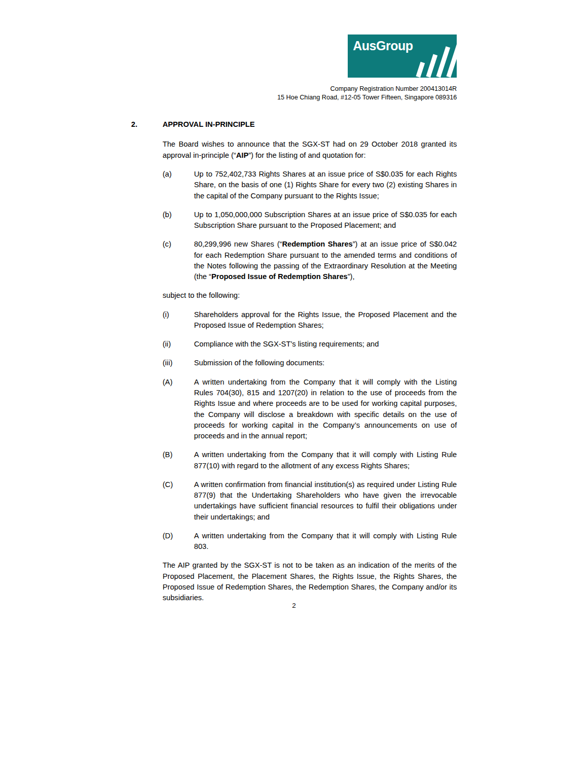AusGroup
Company Registration Number 200413014R
15 Hoe Chiang Road, #12-05 Tower Fifteen, Singapore 089316
2.
APPROVAL IN-PRINCIPLE
The Board wishes to announce that the SGX-ST had on 29 October 2018 granted its approval in-principle (“AIP”) for the listing of and quotation for:
(a)
Up to 752,402,733 Rights Shares at an issue price of S$0.035 for each Rights Share, on the basis of one (1) Rights Share for every two (2) existing Shares in the capital of the Company pursuant to the Rights Issue;
(b)
Up to 1,050,000,000 Subscription Shares at an issue price of S$0.035 for each Subscription Share pursuant to the Proposed Placement; and
(c)
80,299,996 new Shares (“Redemption Shares”) at an issue price of S$0.042 for each Redemption Share pursuant to the amended terms and conditions of the Notes following the passing of the Extraordinary Resolution at the Meeting (the “Proposed Issue of Redemption Shares”),
subject to the following:
(i)
Shareholders approval for the Rights Issue, the Proposed Placement and the Proposed Issue of Redemption Shares;
(ii)
Compliance with the SGX-ST’s listing requirements; and
(iii)
Submission of the following documents:
(A)
A written undertaking from the Company that it will comply with the Listing Rules 704(30), 815 and 1207(20) in relation to the use of proceeds from the Rights Issue and where proceeds are to be used for working capital purposes, the Company will disclose a breakdown with specific details on the use of proceeds for working capital in the Company’s announcements on use of proceeds and in the annual report;
(B)
A written undertaking from the Company that it will comply with Listing Rule 877(10) with regard to the allotment of any excess Rights Shares;
(C)
A written confirmation from financial institution(s) as required under Listing Rule 877(9) that the Undertaking Shareholders who have given the irrevocable undertakings have sufficient financial resources to fulfil their obligations under their undertakings; and
(D)
A written undertaking from the Company that it will comply with Listing Rule 803.
The AIP granted by the SGX-ST is not to be taken as an indication of the merits of the Proposed Placement, the Placement Shares, the Rights Issue, the Rights Shares, the Proposed Issue of Redemption Shares, the Redemption Shares, the Company and/or its subsidiaries.
2